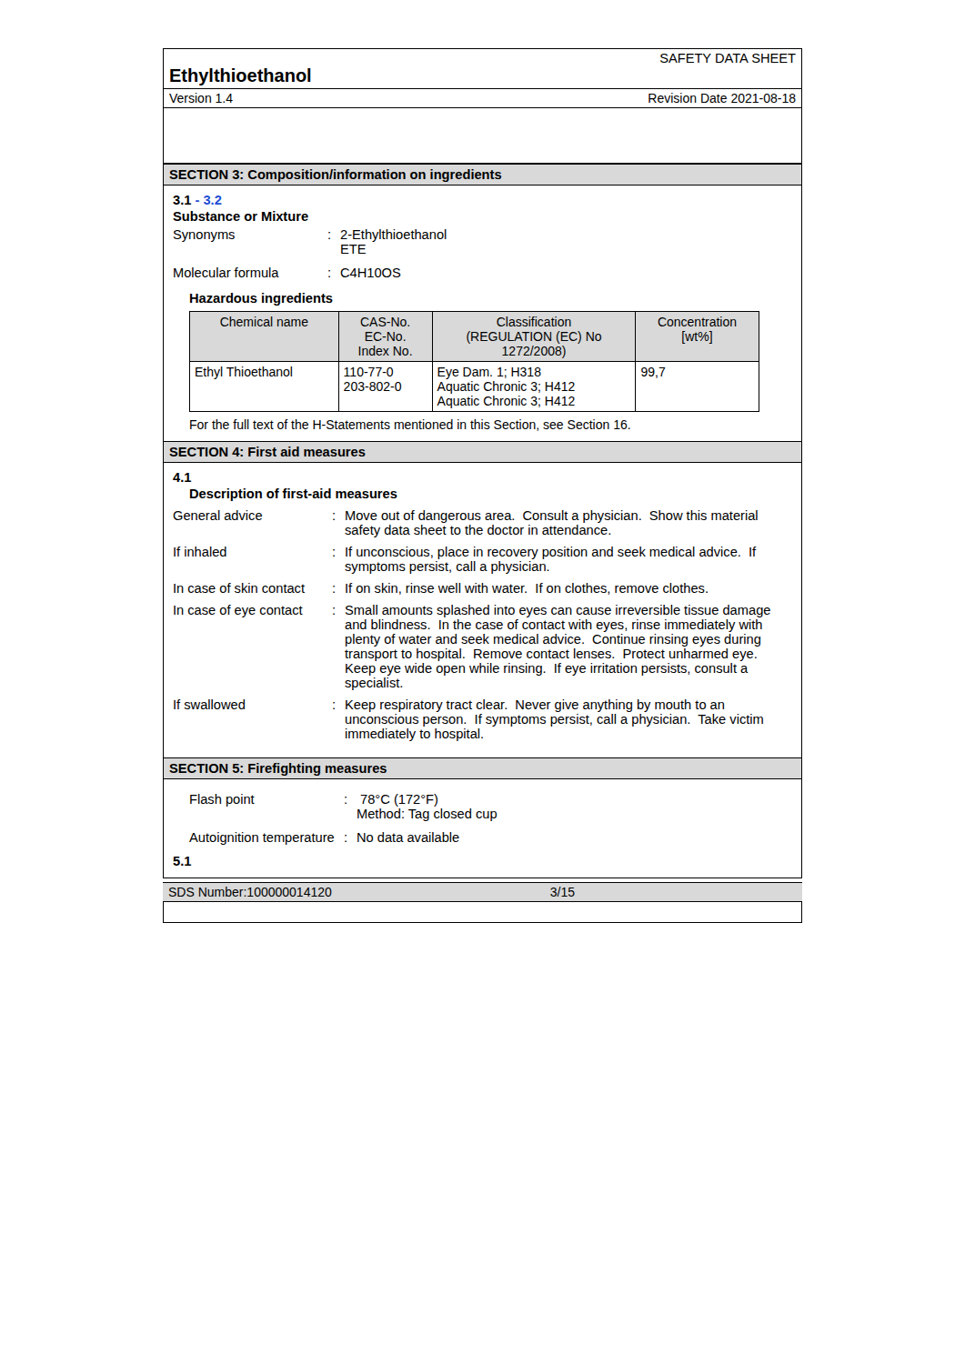SAFETY DATA SHEET
Ethylthioethanol
Version 1.4 Revision Date 2021-08-18
SECTION 3: Composition/information on ingredients
3.1 - 3.2
Substance or Mixture
Synonyms
:
2-Ethylthioethanol
ETE
Molecular formula
:
C4H10OS
Hazardous ingredients
| Chemical name | CAS-No. EC-No. Index No. | Classification (REGULATION (EC) No 1272/2008) | Concentration [wt%] |
| --- | --- | --- | --- |
| Ethyl Thioethanol | 110-77-0 203-802-0 | Eye Dam. 1; H318 Aquatic Chronic 3; H412 Aquatic Chronic 3; H412 | 99,7 |
For the full text of the H-Statements mentioned in this Section, see Section 16.
SECTION 4: First aid measures
4.1
Description of first-aid measures
General advice
:
Move out of dangerous area. Consult a physician. Show this material safety data sheet to the doctor in attendance.
If inhaled
:
If unconscious, place in recovery position and seek medical advice. If symptoms persist, call a physician.
In case of skin contact
:
If on skin, rinse well with water. If on clothes, remove clothes.
In case of eye contact
:
Small amounts splashed into eyes can cause irreversible tissue damage and blindness. In the case of contact with eyes, rinse immediately with plenty of water and seek medical advice. Continue rinsing eyes during transport to hospital. Remove contact lenses. Protect unharmed eye. Keep eye wide open while rinsing. If eye irritation persists, consult a specialist.
If swallowed
:
Keep respiratory tract clear. Never give anything by mouth to an unconscious person. If symptoms persist, call a physician. Take victim immediately to hospital.
SECTION 5: Firefighting measures
Flash point
:
78°C (172°F)
Method: Tag closed cup
Autoignition temperature
:
No data available
5.1
SDS Number:100000014120 3/15